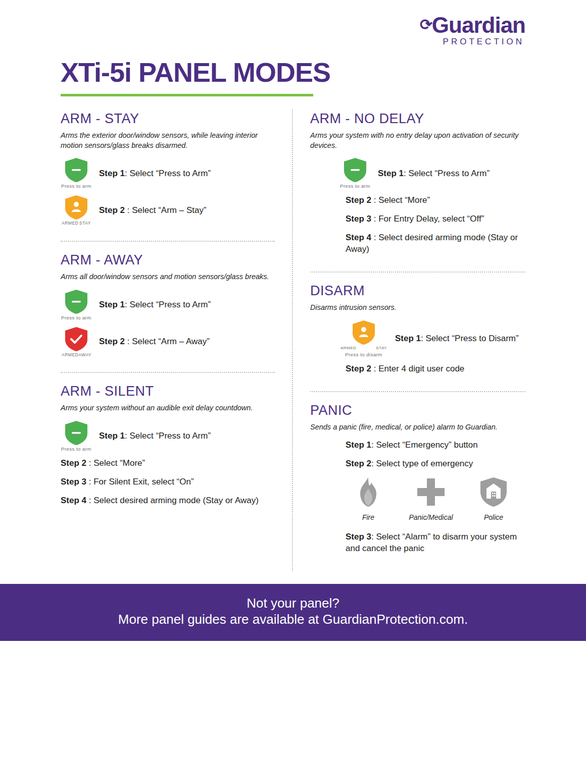⟳Guardian
PROTECTION
XTi-5i PANEL MODES
ARM - STAY
Arms the exterior door/window sensors, while leaving interior motion sensors/glass breaks disarmed.
Press to arm
Step 1: Select “Press to Arm”
ARMED STAY
Step 2 : Select “Arm – Stay”
ARM - AWAY
Arms all door/window sensors and motion sensors/glass breaks.
Press to arm
Step 1: Select “Press to Arm”
ARMED AWAY
Step 2 : Select “Arm – Away”
ARM - SILENT
Arms your system without an audible exit delay countdown.
Press to arm
Step 1: Select “Press to Arm”
Step 2 : Select “More”
Step 3 : For Silent Exit, select “On”
Step 4 : Select desired arming mode (Stay or Away)
ARM - NO DELAY
Arms your system with no entry delay upon activation of security devices.
Press to arm
Step 1: Select “Press to Arm”
Step 2 : Select “More”
Step 3 : For Entry Delay, select “Off”
Step 4 : Select desired arming mode (Stay or Away)
DISARM
Disarms intrusion sensors.
ARMED STAY
Press to disarm
Step 1: Select “Press to Disarm”
Step 2 : Enter 4 digit user code
PANIC
Sends a panic (fire, medical, or police) alarm to Guardian.
Step 1: Select “Emergency” button
Step 2: Select type of emergency
Fire
Panic/Medical
Police
Step 3: Select “Alarm” to disarm your system and cancel the panic
Not your panel? More panel guides are available at GuardianProtection.com.